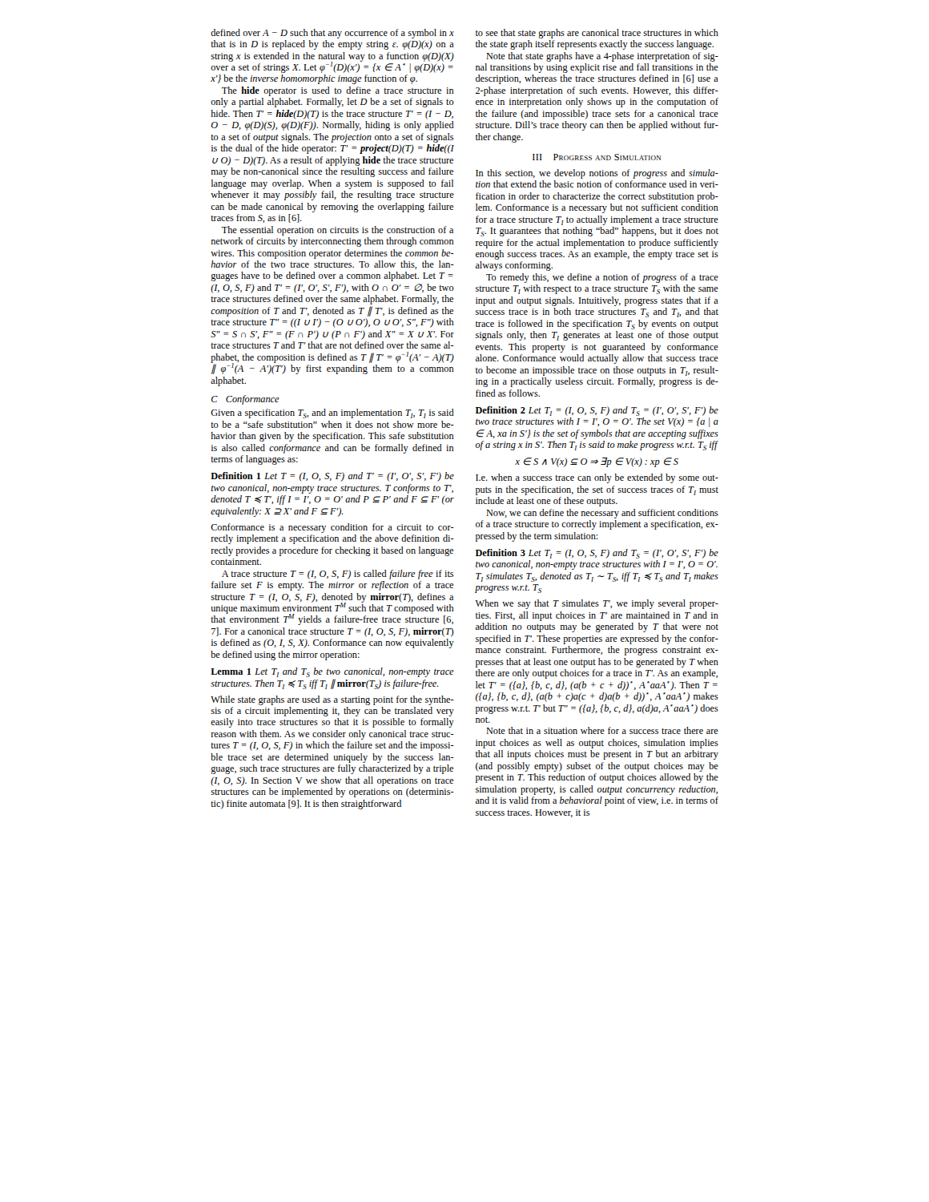defined over A − D such that any occurrence of a symbol in x that is in D is replaced by the empty string ε. φ(D)(x) on a string x is extended in the natural way to a function φ(D)(X) over a set of strings X. Let φ−1(D)(x′) = {x ∈ A⋆ | φ(D)(x) = x′} be the inverse homomorphic image function of φ.
The hide operator is used to define a trace structure in only a partial alphabet. Formally, let D be a set of signals to hide. Then T′ = hide(D)(T) is the trace structure T′ = (I − D, O − D, φ(D)(S), φ(D)(F)). Normally, hiding is only applied to a set of output signals. The projection onto a set of signals is the dual of the hide operator: T′ = project(D)(T) = hide((I ∪ O) − D)(T). As a result of applying hide the trace structure may be non-canonical since the resulting success and failure language may overlap. When a system is supposed to fail whenever it may possibly fail, the resulting trace structure can be made canonical by removing the overlapping failure traces from S, as in [6].
The essential operation on circuits is the construction of a network of circuits by interconnecting them through common wires. This composition operator determines the common behavior of the two trace structures. To allow this, the languages have to be defined over a common alphabet. Let T = (I, O, S, F) and T′ = (I′, O′, S′, F′), with O ∩ O′ = ∅, be two trace structures defined over the same alphabet. Formally, the composition of T and T′, denoted as T ∥ T′, is defined as the trace structure T″ = ((I ∪ I′) − (O ∪ O′), O ∪ O′, S″, F″) with S″ = S ∩ S′, F″ = (F ∩ P′) ∪ (P ∩ F′) and X″ = X ∪ X′. For trace structures T and T′ that are not defined over the same alphabet, the composition is defined as T ∥ T′ = φ−1(A′ − A)(T) ∥ φ−1(A − A′)(T′) by first expanding them to a common alphabet.
C Conformance
Given a specification TS, and an implementation TI, TI is said to be a “safe substitution” when it does not show more behavior than given by the specification. This safe substitution is also called conformance and can be formally defined in terms of languages as:
Definition 1 Let T = (I, O, S, F) and T′ = (I′, O′, S′, F′) be two canonical, non-empty trace structures. T conforms to T′, denoted T ≼ T′, iff I = I′, O = O′ and P ⊆ P′ and F ⊆ F′ (or equivalently: X ⊇ X′ and F ⊆ F′).
Conformance is a necessary condition for a circuit to correctly implement a specification and the above definition directly provides a procedure for checking it based on language containment.
A trace structure T = (I, O, S, F) is called failure free if its failure set F is empty. The mirror or reflection of a trace structure T = (I, O, S, F), denoted by mirror(T), defines a unique maximum environment TM such that T composed with that environment TM yields a failure-free trace structure [6, 7]. For a canonical trace structure T = (I, O, S, F), mirror(T) is defined as (O, I, S, X). Conformance can now equivalently be defined using the mirror operation:
Lemma 1 Let TI and TS be two canonical, non-empty trace structures. Then TI ≼ TS iff TI ∥ mirror(TS) is failure-free.
While state graphs are used as a starting point for the synthesis of a circuit implementing it, they can be translated very easily into trace structures so that it is possible to formally reason with them. As we consider only canonical trace structures T = (I, O, S, F) in which the failure set and the impossible trace set are determined uniquely by the success language, such trace structures are fully characterized by a triple (I, O, S). In Section V we show that all operations on trace structures can be implemented by operations on (deterministic) finite automata [9]. It is then straightforward
to see that state graphs are canonical trace structures in which the state graph itself represents exactly the success language.
Note that state graphs have a 4-phase interpretation of signal transitions by using explicit rise and fall transitions in the description, whereas the trace structures defined in [6] use a 2-phase interpretation of such events. However, this difference in interpretation only shows up in the computation of the failure (and impossible) trace sets for a canonical trace structure. Dill’s trace theory can then be applied without further change.
III Progress and Simulation
In this section, we develop notions of progress and simulation that extend the basic notion of conformance used in verification in order to characterize the correct substitution problem. Conformance is a necessary but not sufficient condition for a trace structure TI to actually implement a trace structure TS. It guarantees that nothing “bad” happens, but it does not require for the actual implementation to produce sufficiently enough success traces. As an example, the empty trace set is always conforming.
To remedy this, we define a notion of progress of a trace structure TI with respect to a trace structure TS with the same input and output signals. Intuitively, progress states that if a success trace is in both trace structures TS and TI, and that trace is followed in the specification TS by events on output signals only, then TI generates at least one of those output events. This property is not guaranteed by conformance alone. Conformance would actually allow that success trace to become an impossible trace on those outputs in TI, resulting in a practically useless circuit. Formally, progress is defined as follows.
Definition 2 Let TI = (I, O, S, F) and TS = (I′, O′, S′, F′) be two trace structures with I = I′, O = O′. The set V(x) = {a | a ∈ A, xa in S′} is the set of symbols that are accepting suffixes of a string x in S′. Then TI is said to make progress w.r.t. TS iff
x ∈ S ∧ V(x) ⊆ O ⇒ ∃p ∈ V(x) : xp ∈ S
I.e. when a success trace can only be extended by some outputs in the specification, the set of success traces of TI must include at least one of these outputs.
Now, we can define the necessary and sufficient conditions of a trace structure to correctly implement a specification, expressed by the term simulation:
Definition 3 Let TI = (I, O, S, F) and TS = (I′, O′, S′, F′) be two canonical, non-empty trace structures with I = I′, O = O′. TI simulates TS, denoted as TI ∼ TS, iff TI ≼ TS and TI makes progress w.r.t. TS
When we say that T simulates T′, we imply several properties. First, all input choices in T′ are maintained in T and in addition no outputs may be generated by T that were not specified in T′. These properties are expressed by the conformance constraint. Furthermore, the progress constraint expresses that at least one output has to be generated by T when there are only output choices for a trace in T′. As an example, let T′ = ({a}, {b, c, d}, (a(b + c + d))⋆, A⋆aaA⋆). Then T = ({a}, {b, c, d}, (a(b + c)a(c + d)a(b + d))⋆, A⋆aaA⋆) makes progress w.r.t. T′ but T″ = ({a}, {b, c, d}, a(d)a, A⋆aaA⋆) does not.
Note that in a situation where for a success trace there are input choices as well as output choices, simulation implies that all inputs choices must be present in T but an arbitrary (and possibly empty) subset of the output choices may be present in T. This reduction of output choices allowed by the simulation property, is called output concurrency reduction, and it is valid from a behavioral point of view, i.e. in terms of success traces. However, it is